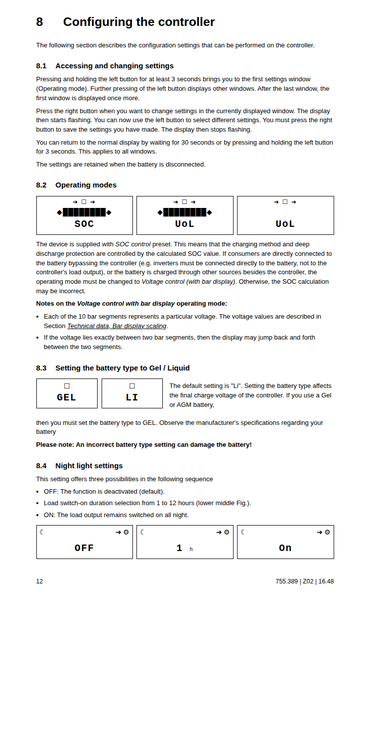8 Configuring the controller
The following section describes the configuration settings that can be performed on the controller.
8.1 Accessing and changing settings
Pressing and holding the left button for at least 3 seconds brings you to the first settings window (Operating mode). Further pressing of the left button displays other windows. After the last window, the first window is displayed once more.
Press the right button when you want to change settings in the currently displayed window. The display then starts flashing. You can now use the left button to select different settings. You must press the right button to save the settings you have made. The display then stops flashing.
You can return to the normal display by waiting for 30 seconds or by pressing and holding the left button for 3 seconds. This applies to all windows.
The settings are retained when the battery is disconnected.
8.2 Operating modes
➔ ☐ ➔
◆████████◆
SOC
➔ ☐ ➔
◆████████◆
UoL
➔ ☐ ➔
UoL
The device is supplied with SOC control preset. This means that the charging method and deep discharge protection are controlled by the calculated SOC value. If consumers are directly connected to the battery bypassing the controller (e.g. inverters must be connected directly to the battery, not to the controller's load output), or the battery is charged through other sources besides the controller, the operating mode must be changed to Voltage control (with bar display). Otherwise, the SOC calculation may be incorrect.
Notes on the Voltage control with bar display operating mode:
Each of the 10 bar segments represents a particular voltage. The voltage values are described in Section Technical data, Bar display scaling.
If the voltage lies exactly between two bar segments, then the display may jump back and forth between the two segments.
8.3 Setting the battery type to Gel / Liquid
☐
GEL
☐
LI
The default setting is "Li". Setting the battery type affects the final charge voltage of the controller. If you use a Gel or AGM battery,
then you must set the battery type to GEL. Observe the manufacturer's specifications regarding your battery
Please note: An incorrect battery type setting can damage the battery!
8.4 Night light settings
This setting offers three possibilities in the following sequence
OFF: The function is deactivated (default).
Load switch-on duration selection from 1 to 12 hours (lower middle Fig.).
ON: The load output remains switched on all night.
☾➔ ⚙
OFF
☾➔ ⚙
1 h
☾➔ ⚙
On
12 755.389 | Z02 | 16.48